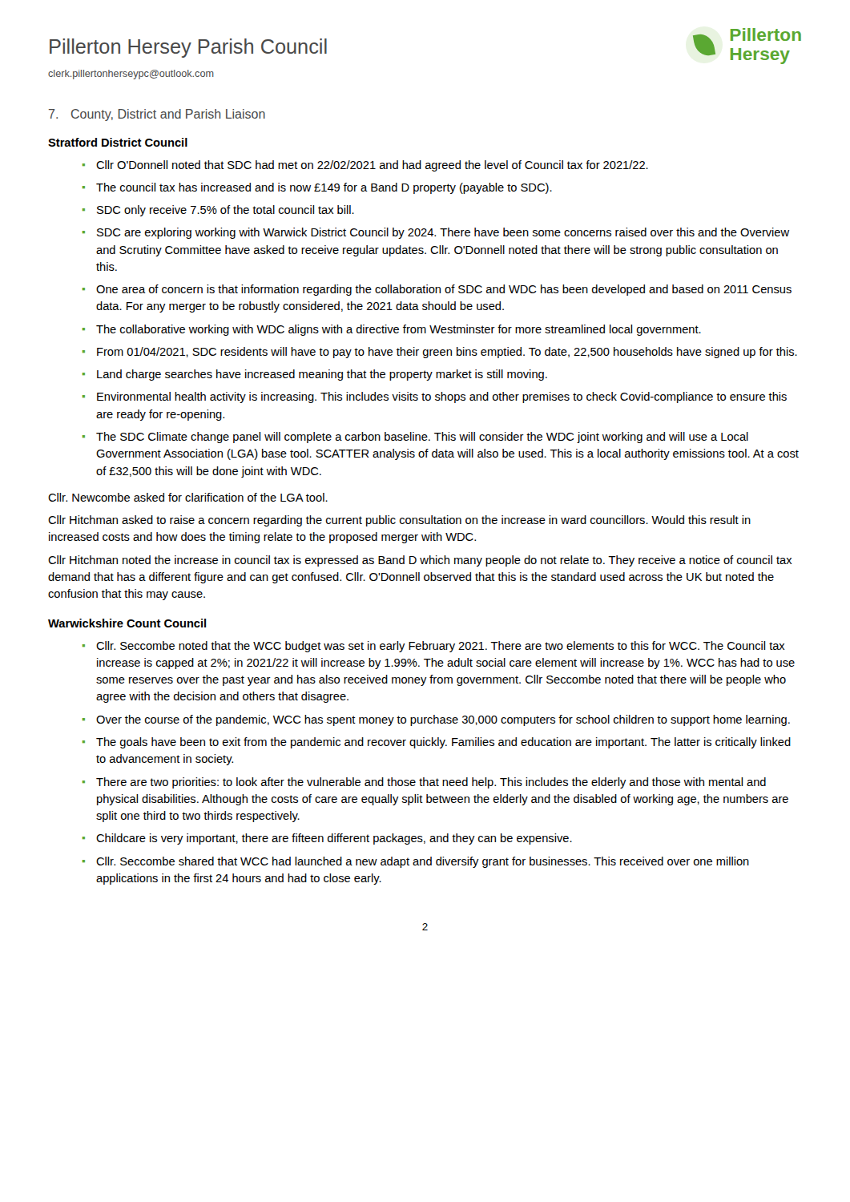Pillerton Hersey Parish Council
clerk.pillertonherseypc@outlook.com
Pillerton Hersey
7. County, District and Parish Liaison
Stratford District Council
Cllr O'Donnell noted that SDC had met on 22/02/2021 and had agreed the level of Council tax for 2021/22.
The council tax has increased and is now £149 for a Band D property (payable to SDC).
SDC only receive 7.5% of the total council tax bill.
SDC are exploring working with Warwick District Council by 2024. There have been some concerns raised over this and the Overview and Scrutiny Committee have asked to receive regular updates. Cllr. O'Donnell noted that there will be strong public consultation on this.
One area of concern is that information regarding the collaboration of SDC and WDC has been developed and based on 2011 Census data. For any merger to be robustly considered, the 2021 data should be used.
The collaborative working with WDC aligns with a directive from Westminster for more streamlined local government.
From 01/04/2021, SDC residents will have to pay to have their green bins emptied. To date, 22,500 households have signed up for this.
Land charge searches have increased meaning that the property market is still moving.
Environmental health activity is increasing. This includes visits to shops and other premises to check Covid-compliance to ensure this are ready for re-opening.
The SDC Climate change panel will complete a carbon baseline. This will consider the WDC joint working and will use a Local Government Association (LGA) base tool. SCATTER analysis of data will also be used. This is a local authority emissions tool. At a cost of £32,500 this will be done joint with WDC.
Cllr. Newcombe asked for clarification of the LGA tool.
Cllr Hitchman asked to raise a concern regarding the current public consultation on the increase in ward councillors. Would this result in increased costs and how does the timing relate to the proposed merger with WDC.
Cllr Hitchman noted the increase in council tax is expressed as Band D which many people do not relate to. They receive a notice of council tax demand that has a different figure and can get confused. Cllr. O'Donnell observed that this is the standard used across the UK but noted the confusion that this may cause.
Warwickshire Count Council
Cllr. Seccombe noted that the WCC budget was set in early February 2021. There are two elements to this for WCC. The Council tax increase is capped at 2%; in 2021/22 it will increase by 1.99%. The adult social care element will increase by 1%. WCC has had to use some reserves over the past year and has also received money from government. Cllr Seccombe noted that there will be people who agree with the decision and others that disagree.
Over the course of the pandemic, WCC has spent money to purchase 30,000 computers for school children to support home learning.
The goals have been to exit from the pandemic and recover quickly. Families and education are important. The latter is critically linked to advancement in society.
There are two priorities: to look after the vulnerable and those that need help. This includes the elderly and those with mental and physical disabilities. Although the costs of care are equally split between the elderly and the disabled of working age, the numbers are split one third to two thirds respectively.
Childcare is very important, there are fifteen different packages, and they can be expensive.
Cllr. Seccombe shared that WCC had launched a new adapt and diversify grant for businesses. This received over one million applications in the first 24 hours and had to close early.
2